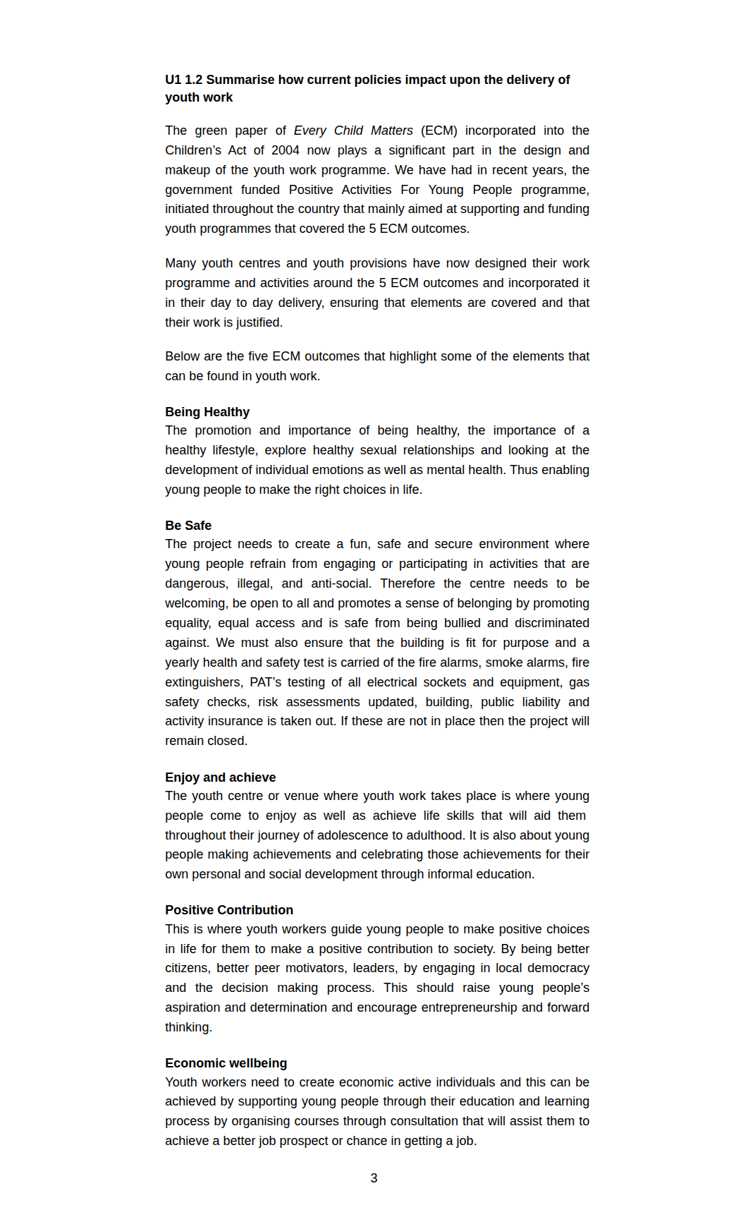U1 1.2 Summarise how current policies impact upon the delivery of youth work
The green paper of Every Child Matters (ECM) incorporated into the Children’s Act of 2004 now plays a significant part in the design and makeup of the youth work programme. We have had in recent years, the government funded Positive Activities For Young People programme, initiated throughout the country that mainly aimed at supporting and funding youth programmes that covered the 5 ECM outcomes.
Many youth centres and youth provisions have now designed their work programme and activities around the 5 ECM outcomes and incorporated it in their day to day delivery, ensuring that elements are covered and that their work is justified.
Below are the five ECM outcomes that highlight some of the elements that can be found in youth work.
Being Healthy
The promotion and importance of being healthy, the importance of a healthy lifestyle, explore healthy sexual relationships and looking at the development of individual emotions as well as mental health. Thus enabling young people to make the right choices in life.
Be Safe
The project needs to create a fun, safe and secure environment where young people refrain from engaging or participating in activities that are dangerous, illegal, and anti-social. Therefore the centre needs to be welcoming, be open to all and promotes a sense of belonging by promoting equality, equal access and is safe from being bullied and discriminated against. We must also ensure that the building is fit for purpose and a yearly health and safety test is carried of the fire alarms, smoke alarms, fire extinguishers, PAT’s testing of all electrical sockets and equipment, gas safety checks, risk assessments updated, building, public liability and activity insurance is taken out. If these are not in place then the project will remain closed.
Enjoy and achieve
The youth centre or venue where youth work takes place is where young people come to enjoy as well as achieve life skills that will aid them throughout their journey of adolescence to adulthood. It is also about young people making achievements and celebrating those achievements for their own personal and social development through informal education.
Positive Contribution
This is where youth workers guide young people to make positive choices in life for them to make a positive contribution to society. By being better citizens, better peer motivators, leaders, by engaging in local democracy and the decision making process. This should raise young people’s aspiration and determination and encourage entrepreneurship and forward thinking.
Economic wellbeing
Youth workers need to create economic active individuals and this can be achieved by supporting young people through their education and learning process by organising courses through consultation that will assist them to achieve a better job prospect or chance in getting a job.
3